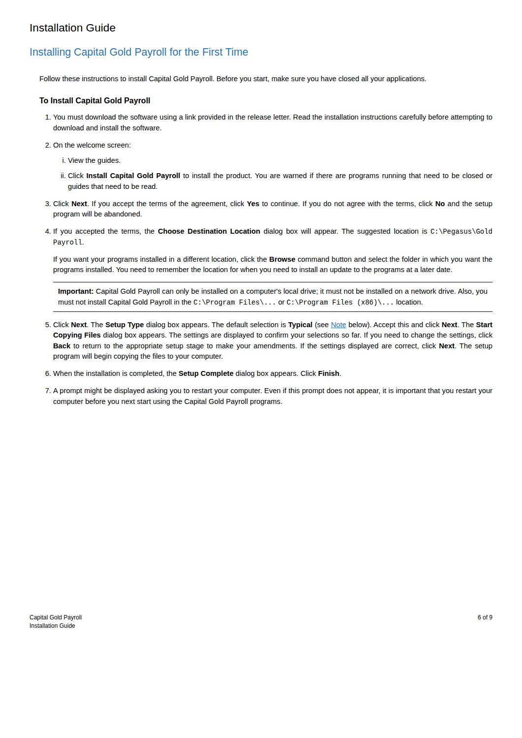Installation Guide
Installing Capital Gold Payroll for the First Time
Follow these instructions to install Capital Gold Payroll. Before you start, make sure you have closed all your applications.
To Install Capital Gold Payroll
You must download the software using a link provided in the release letter. Read the installation instructions carefully before attempting to download and install the software.
On the welcome screen:
View the guides.
Click Install Capital Gold Payroll to install the product. You are warned if there are programs running that need to be closed or guides that need to be read.
Click Next. If you accept the terms of the agreement, click Yes to continue. If you do not agree with the terms, click No and the setup program will be abandoned.
If you accepted the terms, the Choose Destination Location dialog box will appear. The suggested location is C:\Pegasus\Gold Payroll.
If you want your programs installed in a different location, click the Browse command button and select the folder in which you want the programs installed. You need to remember the location for when you need to install an update to the programs at a later date.
Important: Capital Gold Payroll can only be installed on a computer's local drive; it must not be installed on a network drive. Also, you must not install Capital Gold Payroll in the C:\Program Files\... or C:\Program Files (x86)\... location.
Click Next. The Setup Type dialog box appears. The default selection is Typical (see Note below). Accept this and click Next. The Start Copying Files dialog box appears. The settings are displayed to confirm your selections so far. If you need to change the settings, click Back to return to the appropriate setup stage to make your amendments. If the settings displayed are correct, click Next. The setup program will begin copying the files to your computer.
When the installation is completed, the Setup Complete dialog box appears. Click Finish.
A prompt might be displayed asking you to restart your computer. Even if this prompt does not appear, it is important that you restart your computer before you next start using the Capital Gold Payroll programs.
Capital Gold Payroll
6 of 9
Installation Guide